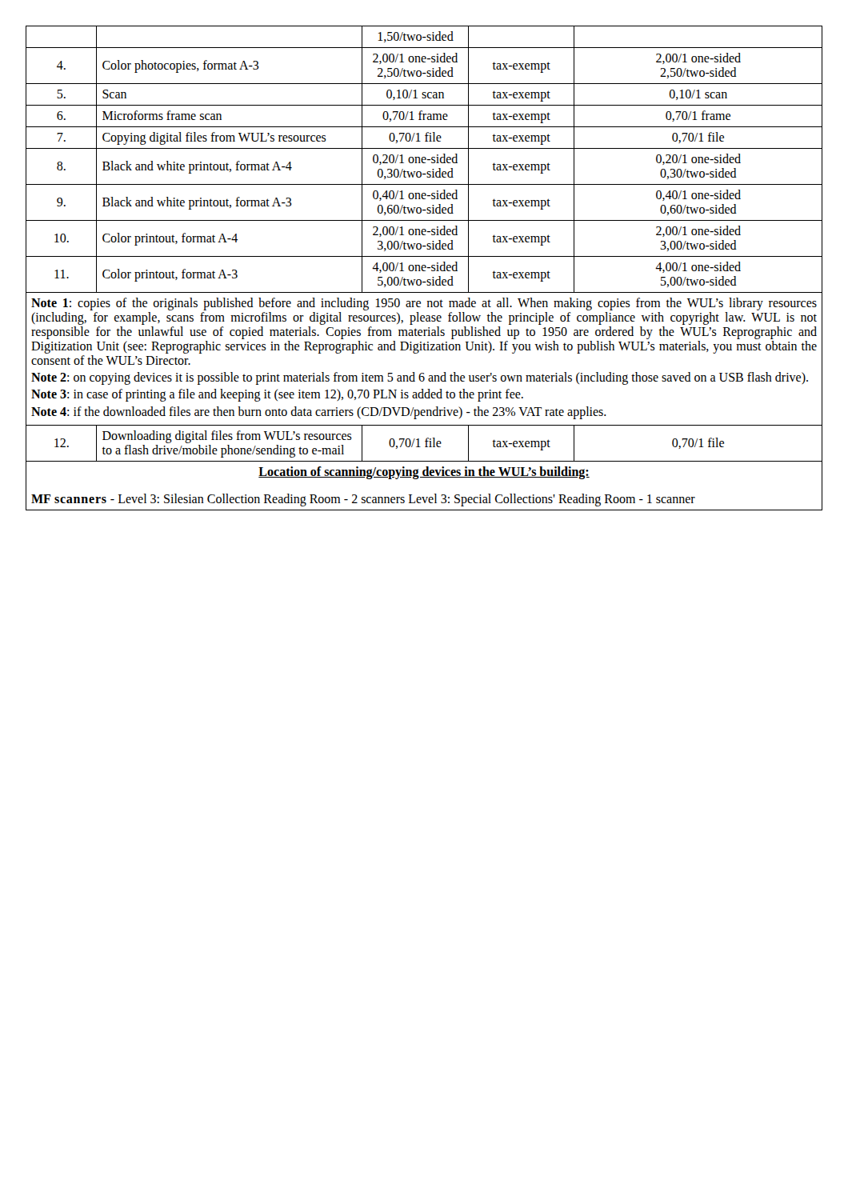| | | 1,50/two-sided | | |
| 4. | Color photocopies, format A-3 | 2,00/1 one-sided 2,50/two-sided | tax-exempt | 2,00/1 one-sided 2,50/two-sided |
| 5. | Scan | 0,10/1 scan | tax-exempt | 0,10/1 scan |
| 6. | Microforms frame scan | 0,70/1 frame | tax-exempt | 0,70/1 frame |
| 7. | Copying digital files from WUL’s resources | 0,70/1 file | tax-exempt | 0,70/1 file |
| 8. | Black and white printout, format A-4 | 0,20/1 one-sided 0,30/two-sided | tax-exempt | 0,20/1 one-sided 0,30/two-sided |
| 9. | Black and white printout, format A-3 | 0,40/1 one-sided 0,60/two-sided | tax-exempt | 0,40/1 one-sided 0,60/two-sided |
| 10. | Color printout, format A-4 | 2,00/1 one-sided 3,00/two-sided | tax-exempt | 2,00/1 one-sided 3,00/two-sided |
| 11. | Color printout, format A-3 | 4,00/1 one-sided 5,00/two-sided | tax-exempt | 4,00/1 one-sided 5,00/two-sided |
| Note 1 : copies of the originals published before and including 1950 are not made at all. When making copies from the WUL’s library resources (including, for example, scans from microfilms or digital resources), please follow the principle of compliance with copyright law. WUL is not responsible for the unlawful use of copied materials. Copies from materials published up to 1950 are ordered by the WUL’s Reprographic and Digitization Unit (see: Reprographic services in the Reprographic and Digitization Unit). If you wish to publish WUL’s materials, you must obtain the consent of the WUL’s Director. Note 2 : on copying devices it is possible to print materials from item 5 and 6 and the user's own materials (including those saved on a USB flash drive). Note 3 : in case of printing a file and keeping it (see item 12), 0,70 PLN is added to the print fee. Note 4 : if the downloaded files are then burn onto data carriers (CD/DVD/pendrive) - the 23% VAT rate applies. |
| 12. | Downloading digital files from WUL’s resources to a flash drive/mobile phone/sending to e-mail | 0,70/1 file | tax-exempt | 0,70/1 file |
| Location of scanning/copying devices in the WUL’s building: MF scanners - Level 3: Silesian Collection Reading Room - 2 scanners Level 3: Special Collections' Reading Room - 1 scanner |